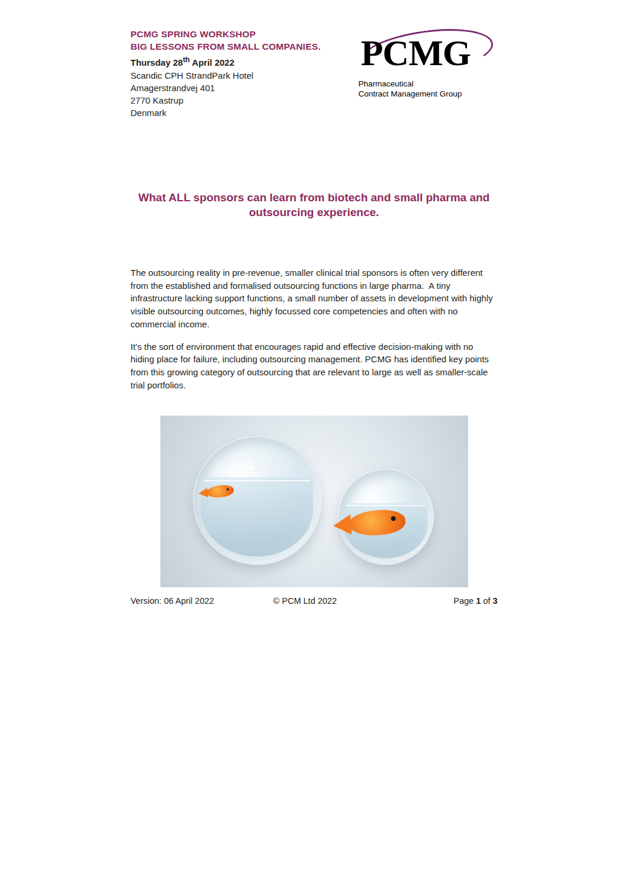PCMG SPRING WORKSHOP
BIG LESSONS FROM SMALL COMPANIES.
Thursday 28th April 2022
Scandic CPH StrandPark Hotel
Amagerstrandvej 401
2770 Kastrup
Denmark
PCMG
Pharmaceutical
Contract Management Group
What ALL sponsors can learn from biotech and small pharma and outsourcing experience.
The outsourcing reality in pre-revenue, smaller clinical trial sponsors is often very different from the established and formalised outsourcing functions in large pharma. A tiny infrastructure lacking support functions, a small number of assets in development with highly visible outsourcing outcomes, highly focussed core competencies and often with no commercial income.
It’s the sort of environment that encourages rapid and effective decision-making with no hiding place for failure, including outsourcing management. PCMG has identified key points from this growing category of outsourcing that are relevant to large as well as smaller-scale trial portfolios.
Version: 06 April 2022
© PCM Ltd 2022
Page 1 of 3